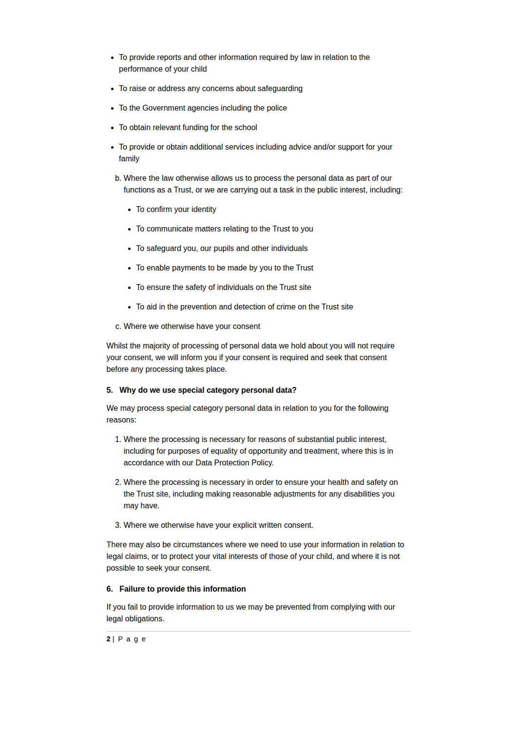To provide reports and other information required by law in relation to the performance of your child
To raise or address any concerns about safeguarding
To the Government agencies including the police
To obtain relevant funding for the school
To provide or obtain additional services including advice and/or support for your family
Where the law otherwise allows us to process the personal data as part of our functions as a Trust, or we are carrying out a task in the public interest, including:
To confirm your identity
To communicate matters relating to the Trust to you
To safeguard you, our pupils and other individuals
To enable payments to be made by you to the Trust
To ensure the safety of individuals on the Trust site
To aid in the prevention and detection of crime on the Trust site
Where we otherwise have your consent
Whilst the majority of processing of personal data we hold about you will not require your consent, we will inform you if your consent is required and seek that consent before any processing takes place.
5. Why do we use special category personal data?
We may process special category personal data in relation to you for the following reasons:
Where the processing is necessary for reasons of substantial public interest, including for purposes of equality of opportunity and treatment, where this is in accordance with our Data Protection Policy.
Where the processing is necessary in order to ensure your health and safety on the Trust site, including making reasonable adjustments for any disabilities you may have.
Where we otherwise have your explicit written consent.
There may also be circumstances where we need to use your information in relation to legal claims, or to protect your vital interests of those of your child, and where it is not possible to seek your consent.
6. Failure to provide this information
If you fail to provide information to us we may be prevented from complying with our legal obligations.
2 | P a g e